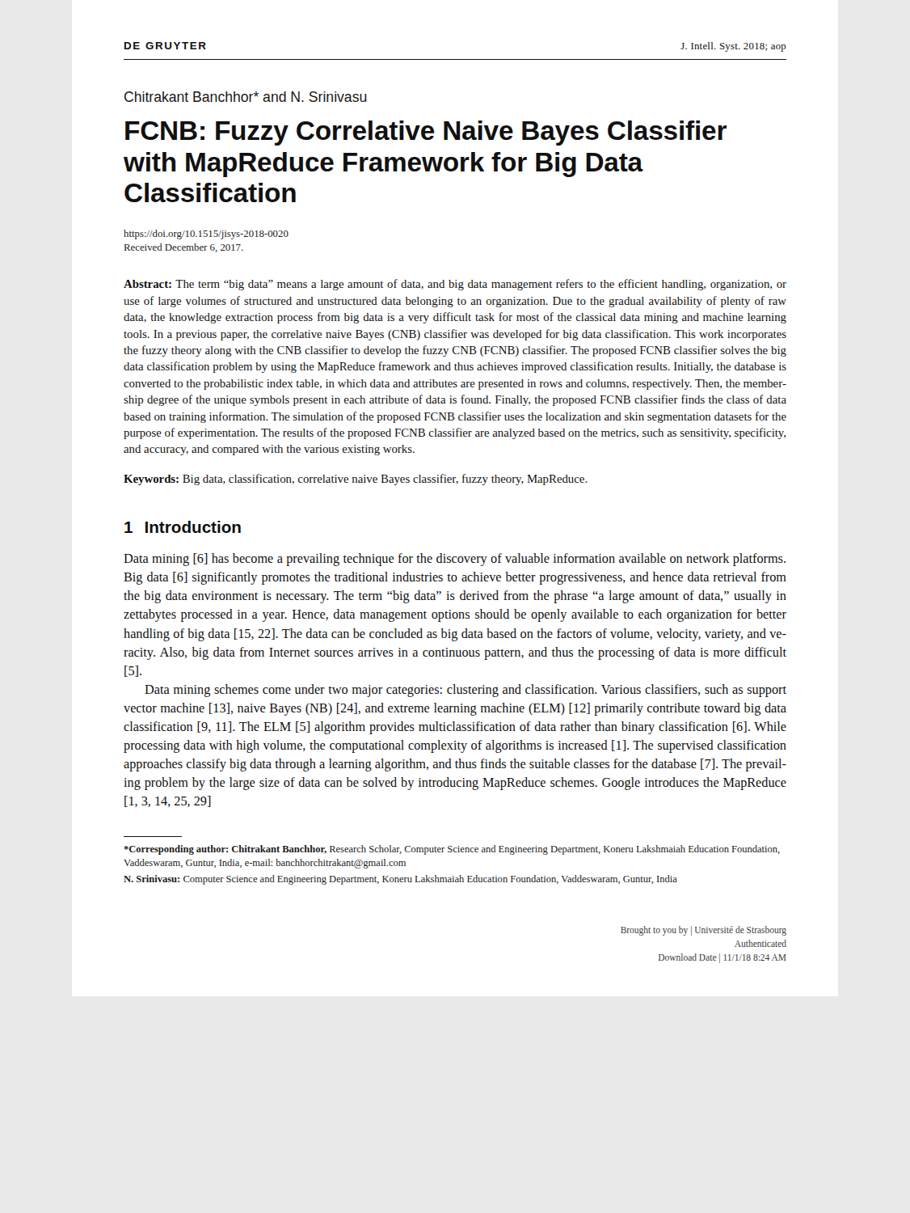DE GRUYTER J. Intell. Syst. 2018; aop
Chitrakant Banchhor* and N. Srinivasu
FCNB: Fuzzy Correlative Naive Bayes Classifier with MapReduce Framework for Big Data Classification
https://doi.org/10.1515/jisys-2018-0020
Received December 6, 2017.
Abstract: The term “big data” means a large amount of data, and big data management refers to the efficient handling, organization, or use of large volumes of structured and unstructured data belonging to an organization. Due to the gradual availability of plenty of raw data, the knowledge extraction process from big data is a very difficult task for most of the classical data mining and machine learning tools. In a previous paper, the correlative naive Bayes (CNB) classifier was developed for big data classification. This work incorporates the fuzzy theory along with the CNB classifier to develop the fuzzy CNB (FCNB) classifier. The proposed FCNB classifier solves the big data classification problem by using the MapReduce framework and thus achieves improved classification results. Initially, the database is converted to the probabilistic index table, in which data and attributes are presented in rows and columns, respectively. Then, the membership degree of the unique symbols present in each attribute of data is found. Finally, the proposed FCNB classifier finds the class of data based on training information. The simulation of the proposed FCNB classifier uses the localization and skin segmentation datasets for the purpose of experimentation. The results of the proposed FCNB classifier are analyzed based on the metrics, such as sensitivity, specificity, and accuracy, and compared with the various existing works.
Keywords: Big data, classification, correlative naive Bayes classifier, fuzzy theory, MapReduce.
1 Introduction
Data mining [6] has become a prevailing technique for the discovery of valuable information available on network platforms. Big data [6] significantly promotes the traditional industries to achieve better progressiveness, and hence data retrieval from the big data environment is necessary. The term “big data” is derived from the phrase “a large amount of data,” usually in zettabytes processed in a year. Hence, data management options should be openly available to each organization for better handling of big data [15, 22]. The data can be concluded as big data based on the factors of volume, velocity, variety, and veracity. Also, big data from Internet sources arrives in a continuous pattern, and thus the processing of data is more difficult [5].
Data mining schemes come under two major categories: clustering and classification. Various classifiers, such as support vector machine [13], naive Bayes (NB) [24], and extreme learning machine (ELM) [12] primarily contribute toward big data classification [9, 11]. The ELM [5] algorithm provides multiclassification of data rather than binary classification [6]. While processing data with high volume, the computational complexity of algorithms is increased [1]. The supervised classification approaches classify big data through a learning algorithm, and thus finds the suitable classes for the database [7]. The prevailing problem by the large size of data can be solved by introducing MapReduce schemes. Google introduces the MapReduce [1, 3, 14, 25, 29]
*Corresponding author: Chitrakant Banchhor, Research Scholar, Computer Science and Engineering Department, Koneru Lakshmaiah Education Foundation, Vaddeswaram, Guntur, India, e-mail: banchhorchitrakant@gmail.com
N. Srinivasu: Computer Science and Engineering Department, Koneru Lakshmaiah Education Foundation, Vaddeswaram, Guntur, India
Brought to you by | Université de Strasbourg
Authenticated
Download Date | 11/1/18 8:24 AM